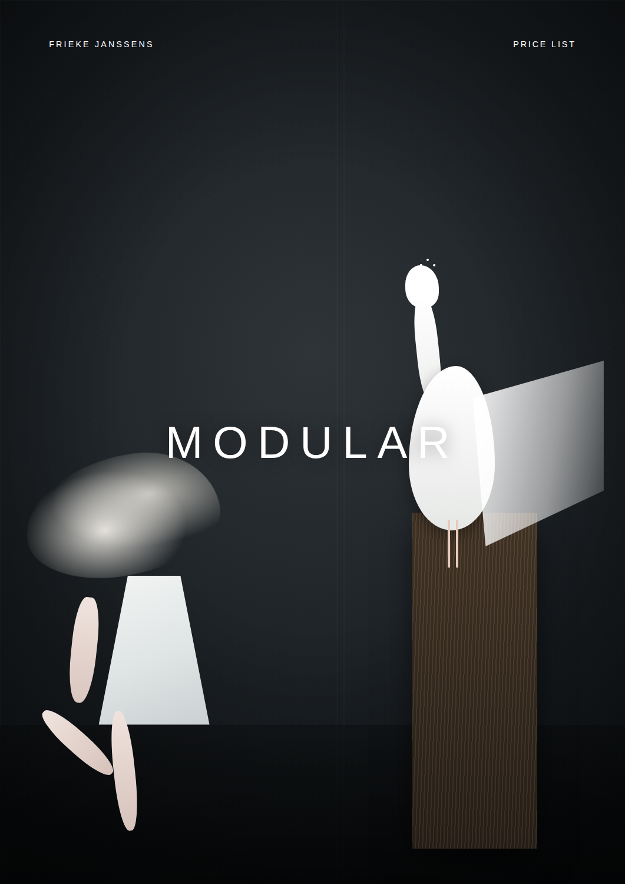Frieke Janssens
Price List
Modular
Modular Price List